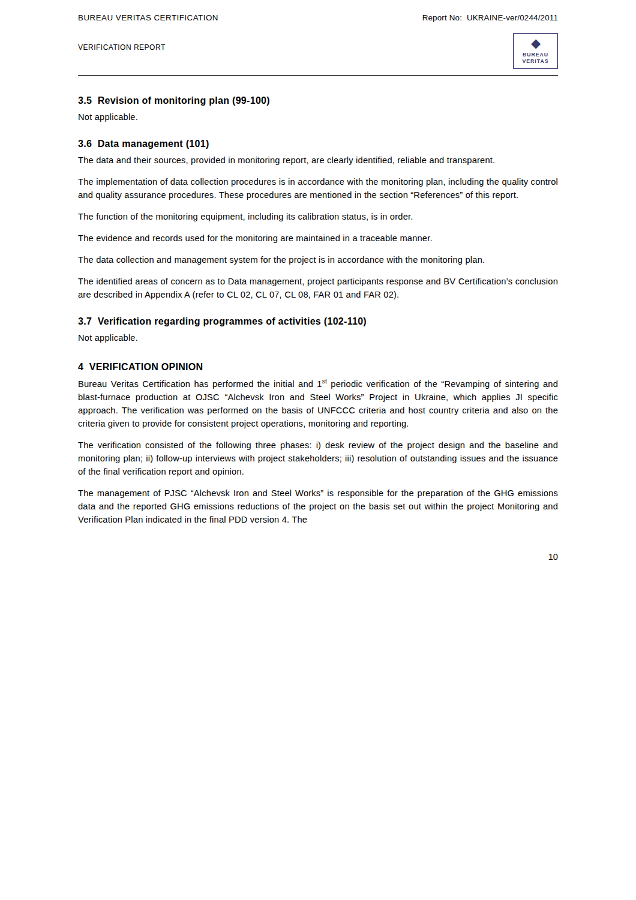BUREAU VERITAS CERTIFICATION
VERIFICATION REPORT
Report No: UKRAINE-ver/0244/2011
◆ BUREAU
VERITAS
3.5 Revision of monitoring plan (99-100)
Not applicable.
3.6 Data management (101)
The data and their sources, provided in monitoring report, are clearly identified, reliable and transparent.
The implementation of data collection procedures is in accordance with the monitoring plan, including the quality control and quality assurance procedures. These procedures are mentioned in the section “References” of this report.
The function of the monitoring equipment, including its calibration status, is in order.
The evidence and records used for the monitoring are maintained in a traceable manner.
The data collection and management system for the project is in accordance with the monitoring plan.
The identified areas of concern as to Data management, project participants response and BV Certification’s conclusion are described in Appendix A (refer to CL 02, CL 07, CL 08, FAR 01 and FAR 02).
3.7 Verification regarding programmes of activities (102-110)
Not applicable.
4 VERIFICATION OPINION
Bureau Veritas Certification has performed the initial and 1st periodic verification of the “Revamping of sintering and blast-furnace production at OJSC “Alchevsk Iron and Steel Works” Project in Ukraine, which applies JI specific approach. The verification was performed on the basis of UNFCCC criteria and host country criteria and also on the criteria given to provide for consistent project operations, monitoring and reporting.
The verification consisted of the following three phases: i) desk review of the project design and the baseline and monitoring plan; ii) follow-up interviews with project stakeholders; iii) resolution of outstanding issues and the issuance of the final verification report and opinion.
The management of PJSC “Alchevsk Iron and Steel Works” is responsible for the preparation of the GHG emissions data and the reported GHG emissions reductions of the project on the basis set out within the project Monitoring and Verification Plan indicated in the final PDD version 4. The
10